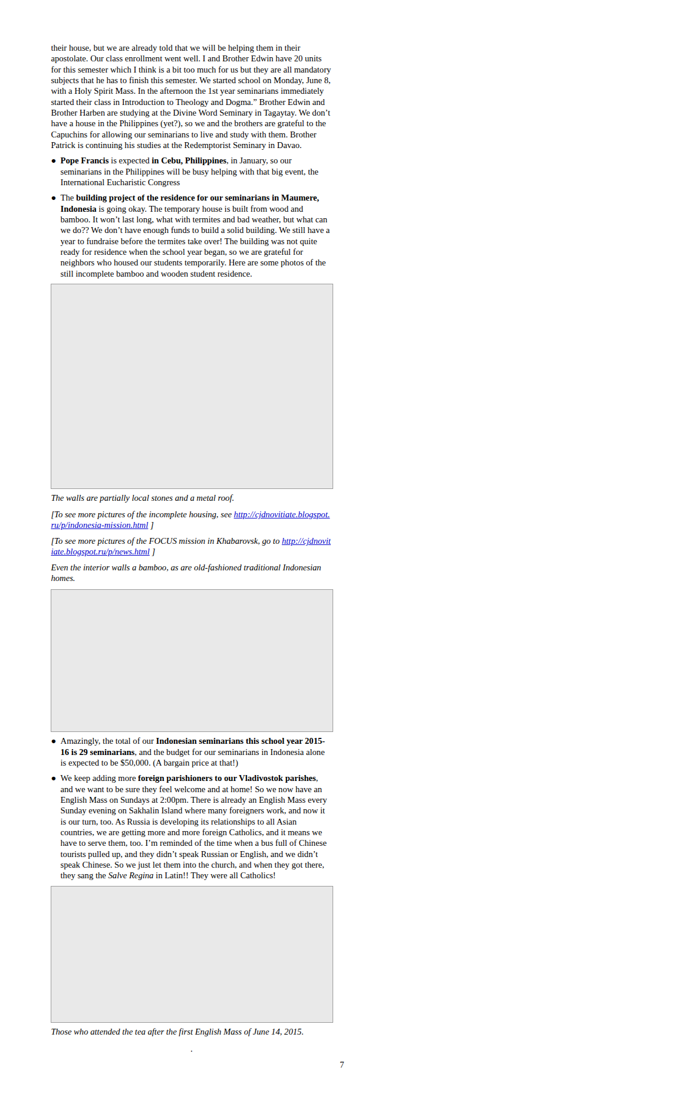their house, but we are already told that we will be helping them in their apostolate. Our class enrollment went well. I and Brother Edwin have 20 units for this semester which I think is a bit too much for us but they are all mandatory subjects that he has to finish this semester. We started school on Monday, June 8, with a Holy Spirit Mass. In the afternoon the 1st year seminarians immediately started their class in Introduction to Theology and Dogma.” Brother Edwin and Brother Harben are studying at the Divine Word Seminary in Tagaytay. We don’t have a house in the Philippines (yet?), so we and the brothers are grateful to the Capuchins for allowing our seminarians to live and study with them. Brother Patrick is continuing his studies at the Redemptorist Seminary in Davao.
● Pope Francis is expected in Cebu, Philippines, in January, so our seminarians in the Philippines will be busy helping with that big event, the International Eucharistic Congress
● The building project of the residence for our seminarians in Maumere, Indonesia is going okay. The temporary house is built from wood and bamboo. It won’t last long, what with termites and bad weather, but what can we do?? We don’t have enough funds to build a solid building. We still have a year to fundraise before the termites take over! The building was not quite ready for residence when the school year began, so we are grateful for neighbors who housed our students temporarily. Here are some photos of the still incomplete bamboo and wooden student residence.
The walls are partially local stones and a metal roof.
[To see more pictures of the incomplete housing, see http://cjdnovitiate.blogspot.ru/p/indonesia-mission.html ]
[To see more pictures of the FOCUS mission in Khabarovsk, go to http://cjdnovitiate.blogspot.ru/p/news.html ]
Even the interior walls a bamboo, as are old-fashioned traditional Indonesian homes.
● Amazingly, the total of our Indonesian seminarians this school year 2015-16 is 29 seminarians, and the budget for our seminarians in Indonesia alone is expected to be $50,000. (A bargain price at that!)
● We keep adding more foreign parishioners to our Vladivostok parishes, and we want to be sure they feel welcome and at home! So we now have an English Mass on Sundays at 2:00pm. There is already an English Mass every Sunday evening on Sakhalin Island where many foreigners work, and now it is our turn, too. As Russia is developing its relationships to all Asian countries, we are getting more and more foreign Catholics, and it means we have to serve them, too. I’m reminded of the time when a bus full of Chinese tourists pulled up, and they didn’t speak Russian or English, and we didn’t speak Chinese. So we just let them into the church, and when they got there, they sang the Salve Regina in Latin!! They were all Catholics!
Those who attended the tea after the first English Mass of June 14, 2015.
.
7